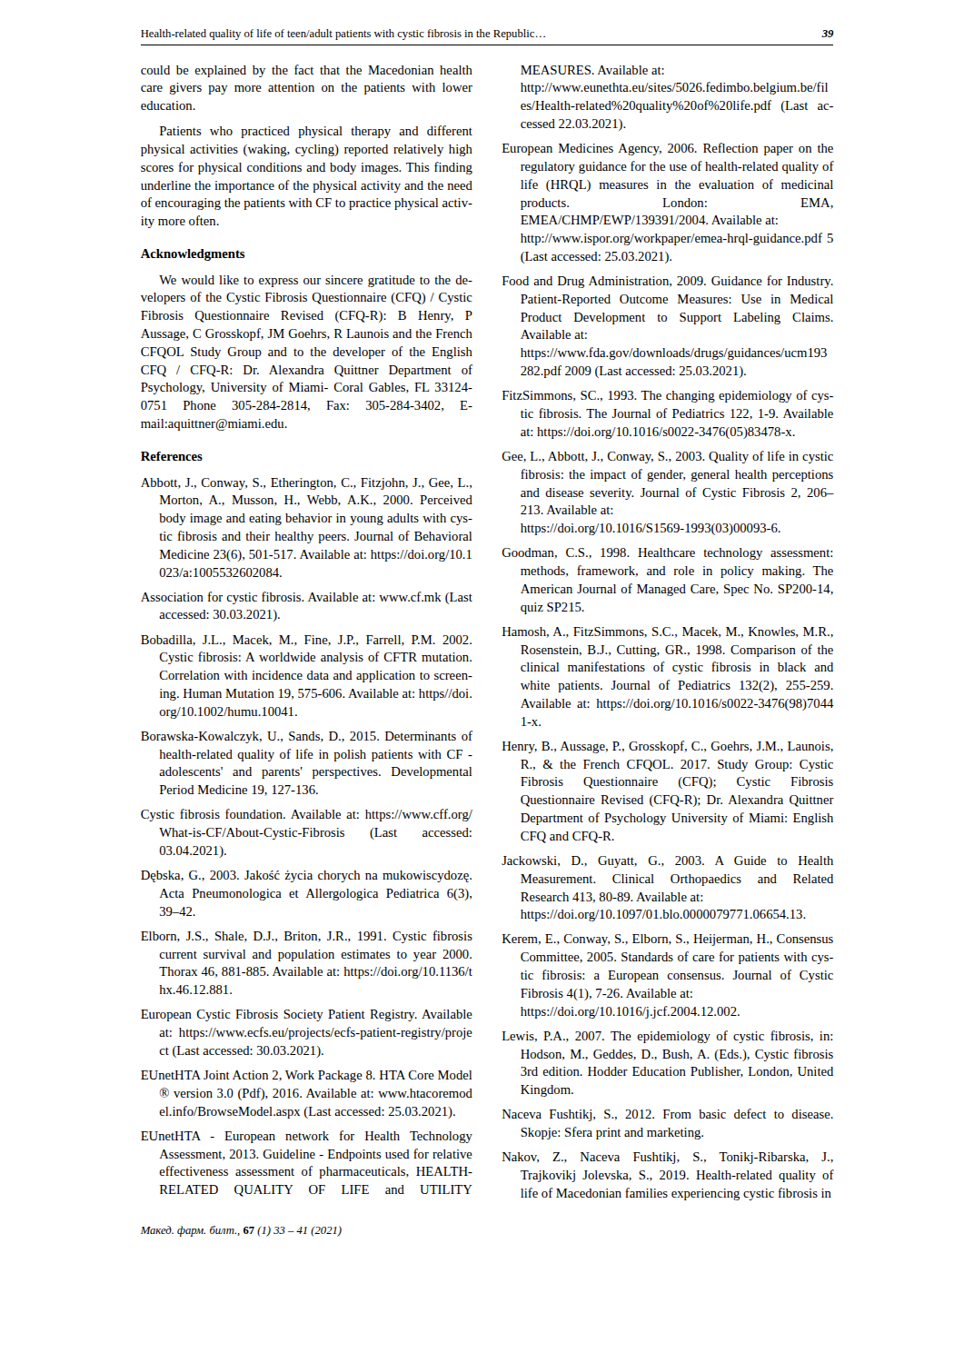Health-related quality of life of teen/adult patients with cystic fibrosis in the Republic… 39
could be explained by the fact that the Macedonian health care givers pay more attention on the patients with lower education.
Patients who practiced physical therapy and different physical activities (waking, cycling) reported relatively high scores for physical conditions and body images. This finding underline the importance of the physical activity and the need of encouraging the patients with CF to practice physical activity more often.
Acknowledgments
We would like to express our sincere gratitude to the developers of the Cystic Fibrosis Questionnaire (CFQ) / Cystic Fibrosis Questionnaire Revised (CFQ-R): B Henry, P Aussage, C Grosskopf, JM Goehrs, R Launois and the French CFQOL Study Group and to the developer of the English CFQ / CFQ-R: Dr. Alexandra Quittner Department of Psychology, University of Miami- Coral Gables, FL 33124-0751 Phone 305-284-2814, Fax: 305-284-3402, E-mail:aquittner@miami.edu.
References
Abbott, J., Conway, S., Etherington, C., Fitzjohn, J., Gee, L., Morton, A., Musson, H., Webb, A.K., 2000. Perceived body image and eating behavior in young adults with cystic fibrosis and their healthy peers. Journal of Behavioral Medicine 23(6), 501-517. Available at: https://doi.org/10.1023/a:1005532602084.
Association for cystic fibrosis. Available at: www.cf.mk (Last accessed: 30.03.2021).
Bobadilla, J.L., Macek, M., Fine, J.P., Farrell, P.M. 2002. Cystic fibrosis: A worldwide analysis of CFTR mutation. Correlation with incidence data and application to screening. Human Mutation 19, 575-606. Available at: https//doi.org/10.1002/humu.10041.
Borawska-Kowalczyk, U., Sands, D., 2015. Determinants of health-related quality of life in polish patients with CF - adolescents' and parents' perspectives. Developmental Period Medicine 19, 127-136.
Cystic fibrosis foundation. Available at: https://www.cff.org/What-is-CF/About-Cystic-Fibrosis (Last accessed: 03.04.2021).
Dębska, G., 2003. Jakość życia chorych na mukowiscydozę. Acta Pneumonologica et Allergologica Pediatrica 6(3), 39–42.
Elborn, J.S., Shale, D.J., Briton, J.R., 1991. Cystic fibrosis current survival and population estimates to year 2000. Thorax 46, 881-885. Available at: https://doi.org/10.1136/thx.46.12.881.
European Cystic Fibrosis Society Patient Registry. Available at: https://www.ecfs.eu/projects/ecfs-patient-registry/project (Last accessed: 30.03.2021).
EUnetHTA Joint Action 2, Work Package 8. HTA Core Model ® version 3.0 (Pdf), 2016. Available at: www.htacoremodel.info/BrowseModel.aspx (Last accessed: 25.03.2021).
EUnetHTA - European network for Health Technology Assessment, 2013. Guideline - Endpoints used for relative effectiveness assessment of pharmaceuticals, HEALTH-RELATED QUALITY OF LIFE and UTILITY MEASURES. Available at:
http://www.eunethta.eu/sites/5026.fedimbo.belgium.be/files/Health-related%20quality%20of%20life.pdf (Last accessed 22.03.2021).
European Medicines Agency, 2006. Reflection paper on the regulatory guidance for the use of health-related quality of life (HRQL) measures in the evaluation of medicinal products. London: EMA, EMEA/CHMP/EWP/139391/2004. Available at:
http://www.ispor.org/workpaper/emea-hrql-guidance.pdf 5 (Last accessed: 25.03.2021).
Food and Drug Administration, 2009. Guidance for Industry. Patient-Reported Outcome Measures: Use in Medical Product Development to Support Labeling Claims. Available at:
https://www.fda.gov/downloads/drugs/guidances/ucm193282.pdf 2009 (Last accessed: 25.03.2021).
FitzSimmons, SC., 1993. The changing epidemiology of cystic fibrosis. The Journal of Pediatrics 122, 1-9. Available at: https://doi.org/10.1016/s0022-3476(05)83478-x.
Gee, L., Abbott, J., Conway, S., 2003. Quality of life in cystic fibrosis: the impact of gender, general health perceptions and disease severity. Journal of Cystic Fibrosis 2, 206–213. Available at:
https://doi.org/10.1016/S1569-1993(03)00093-6.
Goodman, C.S., 1998. Healthcare technology assessment: methods, framework, and role in policy making. The American Journal of Managed Care, Spec No. SP200-14, quiz SP215.
Hamosh, A., FitzSimmons, S.C., Macek, M., Knowles, M.R., Rosenstein, B.J., Cutting, GR., 1998. Comparison of the clinical manifestations of cystic fibrosis in black and white patients. Journal of Pediatrics 132(2), 255-259. Available at: https://doi.org/10.1016/s0022-3476(98)70441-x.
Henry, B., Aussage, P., Grosskopf, C., Goehrs, J.M., Launois, R., & the French CFQOL. 2017. Study Group: Cystic Fibrosis Questionnaire (CFQ); Cystic Fibrosis Questionnaire Revised (CFQ-R); Dr. Alexandra Quittner Department of Psychology University of Miami: English CFQ and CFQ-R.
Jackowski, D., Guyatt, G., 2003. A Guide to Health Measurement. Clinical Orthopaedics and Related Research 413, 80-89. Available at:
https://doi.org/10.1097/01.blo.0000079771.06654.13.
Kerem, E., Conway, S., Elborn, S., Heijerman, H., Consensus Committee, 2005. Standards of care for patients with cystic fibrosis: a European consensus. Journal of Cystic Fibrosis 4(1), 7-26. Available at:
https://doi.org/10.1016/j.jcf.2004.12.002.
Lewis, P.A., 2007. The epidemiology of cystic fibrosis, in: Hodson, M., Geddes, D., Bush, A. (Eds.), Cystic fibrosis 3rd edition. Hodder Education Publisher, London, United Kingdom.
Naceva Fushtikj, S., 2012. From basic defect to disease. Skopje: Sfera print and marketing.
Nakov, Z., Naceva Fushtikj, S., Tonikj-Ribarska, J., Trajkovikj Jolevska, S., 2019. Health-related quality of life of Macedonian families experiencing cystic fibrosis in
Макед. фарм. билт., 67 (1) 33 – 41 (2021)